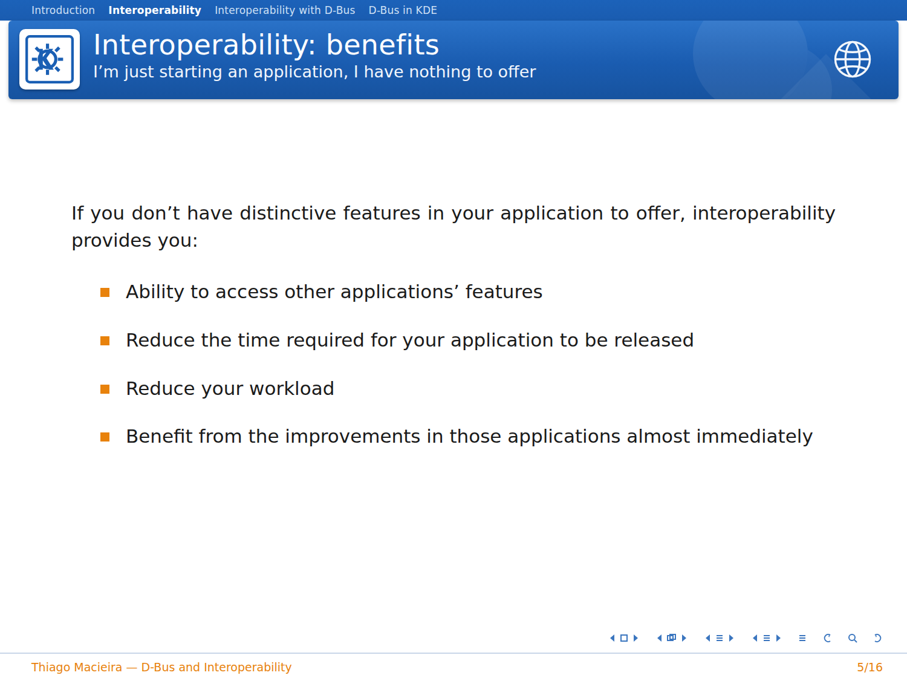Introduction Interoperability Interoperability with D-Bus D-Bus in KDE
Interoperability: benefits
I’m just starting an application, I have nothing to offer
If you don’t have distinctive features in your application to offer, interoperability provides you:
Ability to access other applications’ features
Reduce the time required for your application to be released
Reduce your workload
Benefit from the improvements in those applications almost immediately
Thiago Macieira — D-Bus and Interoperability
5/16